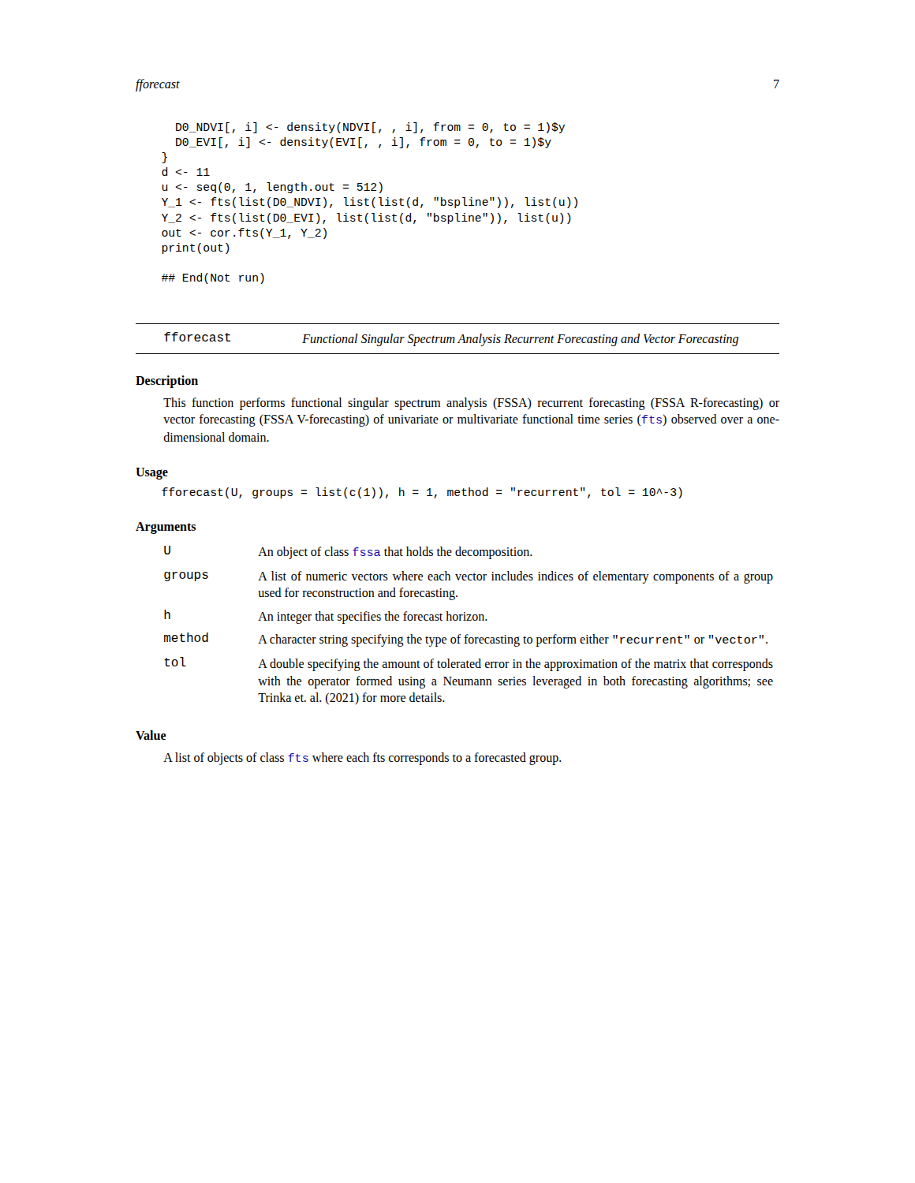fforecast 7
  D0_NDVI[, i] <- density(NDVI[, , i], from = 0, to = 1)$y
  D0_EVI[, i] <- density(EVI[, , i], from = 0, to = 1)$y
}
d <- 11
u <- seq(0, 1, length.out = 512)
Y_1 <- fts(list(D0_NDVI), list(list(d, "bspline")), list(u))
Y_2 <- fts(list(D0_EVI), list(list(d, "bspline")), list(u))
out <- cor.fts(Y_1, Y_2)
print(out)

## End(Not run)
fforecast
Functional Singular Spectrum Analysis Recurrent Forecasting and Vector Forecasting
Description
This function performs functional singular spectrum analysis (FSSA) recurrent forecasting (FSSA R-forecasting) or vector forecasting (FSSA V-forecasting) of univariate or multivariate functional time series (fts) observed over a one-dimensional domain.
Usage
fforecast(U, groups = list(c(1)), h = 1, method = "recurrent", tol = 10^-3)
Arguments
| U | An object of class fssa that holds the decomposition. |
| groups | A list of numeric vectors where each vector includes indices of elementary components of a group used for reconstruction and forecasting. |
| h | An integer that specifies the forecast horizon. |
| method | A character string specifying the type of forecasting to perform either "recurrent" or "vector" . |
| tol | A double specifying the amount of tolerated error in the approximation of the matrix that corresponds with the operator formed using a Neumann series leveraged in both forecasting algorithms; see Trinka et. al. (2021) for more details. |
Value
A list of objects of class fts where each fts corresponds to a forecasted group.